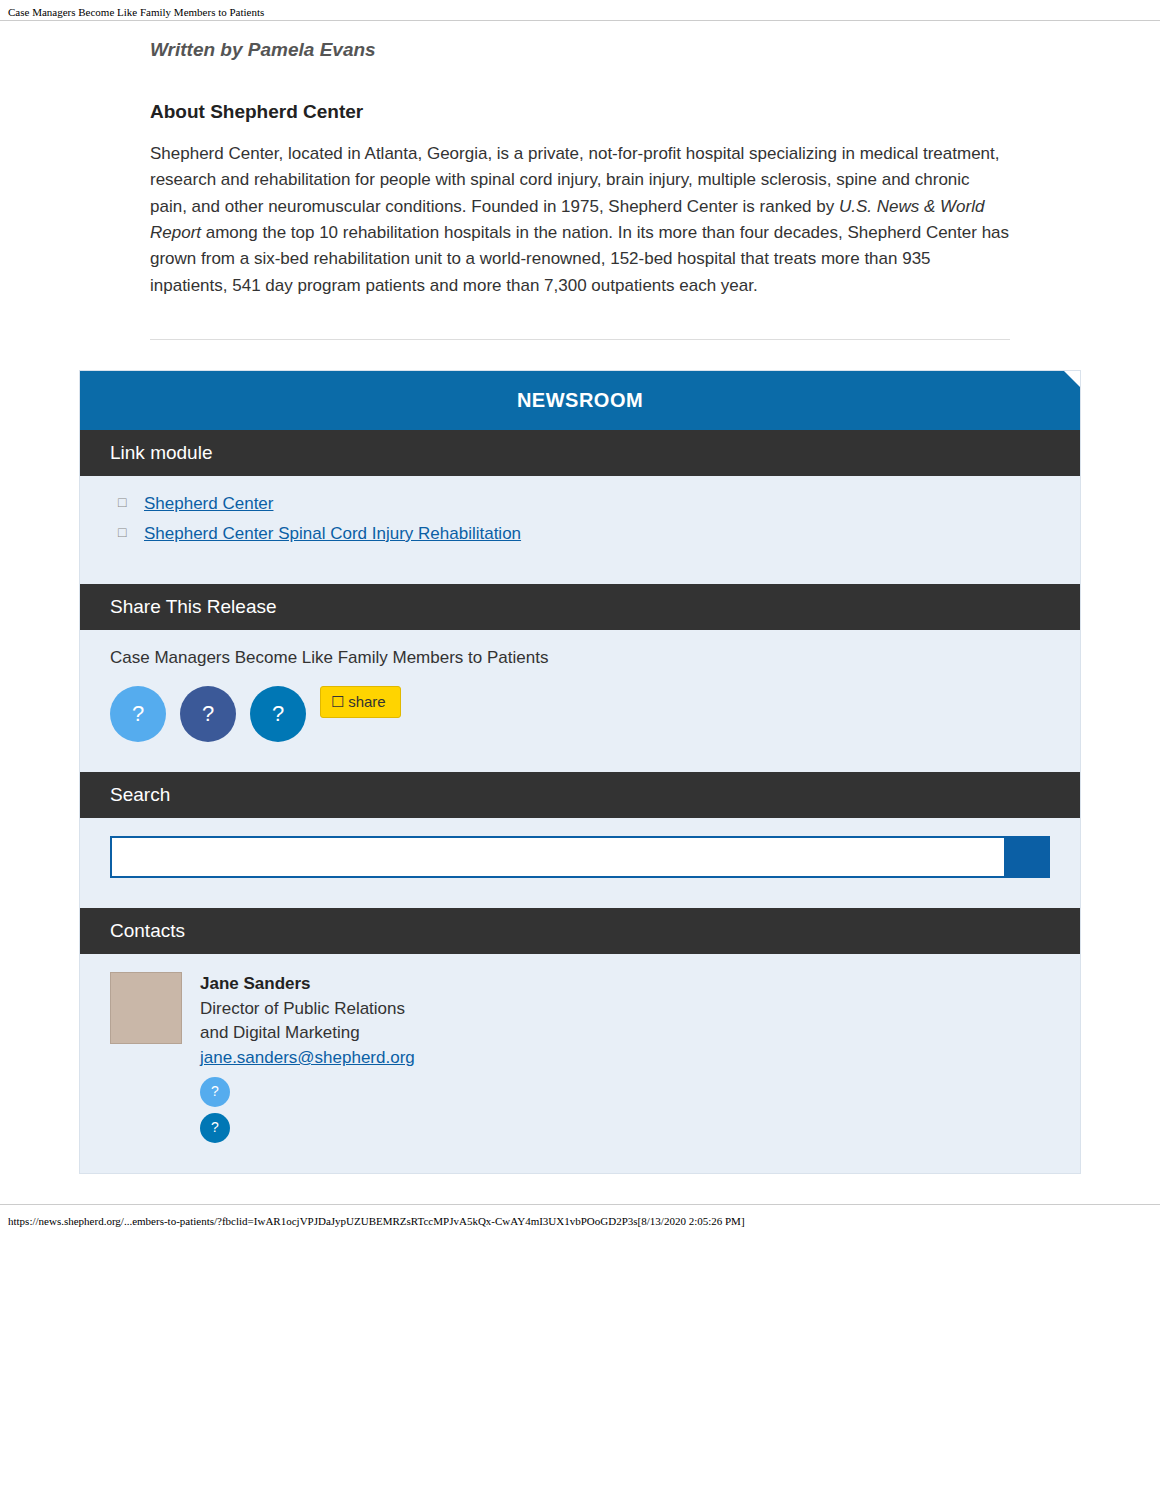Case Managers Become Like Family Members to Patients
Written by Pamela Evans
About Shepherd Center
Shepherd Center, located in Atlanta, Georgia, is a private, not-for-profit hospital specializing in medical treatment, research and rehabilitation for people with spinal cord injury, brain injury, multiple sclerosis, spine and chronic pain, and other neuromuscular conditions. Founded in 1975, Shepherd Center is ranked by U.S. News & World Report among the top 10 rehabilitation hospitals in the nation. In its more than four decades, Shepherd Center has grown from a six-bed rehabilitation unit to a world-renowned, 152-bed hospital that treats more than 935 inpatients, 541 day program patients and more than 7,300 outpatients each year.
NEWSROOM
Link module
Shepherd Center
Shepherd Center Spinal Cord Injury Rehabilitation
Share This Release
Case Managers Become Like Family Members to Patients
? ? ? ☐ share
Search
Contacts
Jane Sanders
Director of Public Relations
and Digital Marketing
jane.sanders@shepherd.org
? ?
https://news.shepherd.org/...embers-to-patients/?fbclid=IwAR1ocjVPJDaJypUZUBEMRZsRTccMPJvA5kQx-CwAY4mI3UX1vbPOoGD2P3s[8/13/2020 2:05:26 PM]